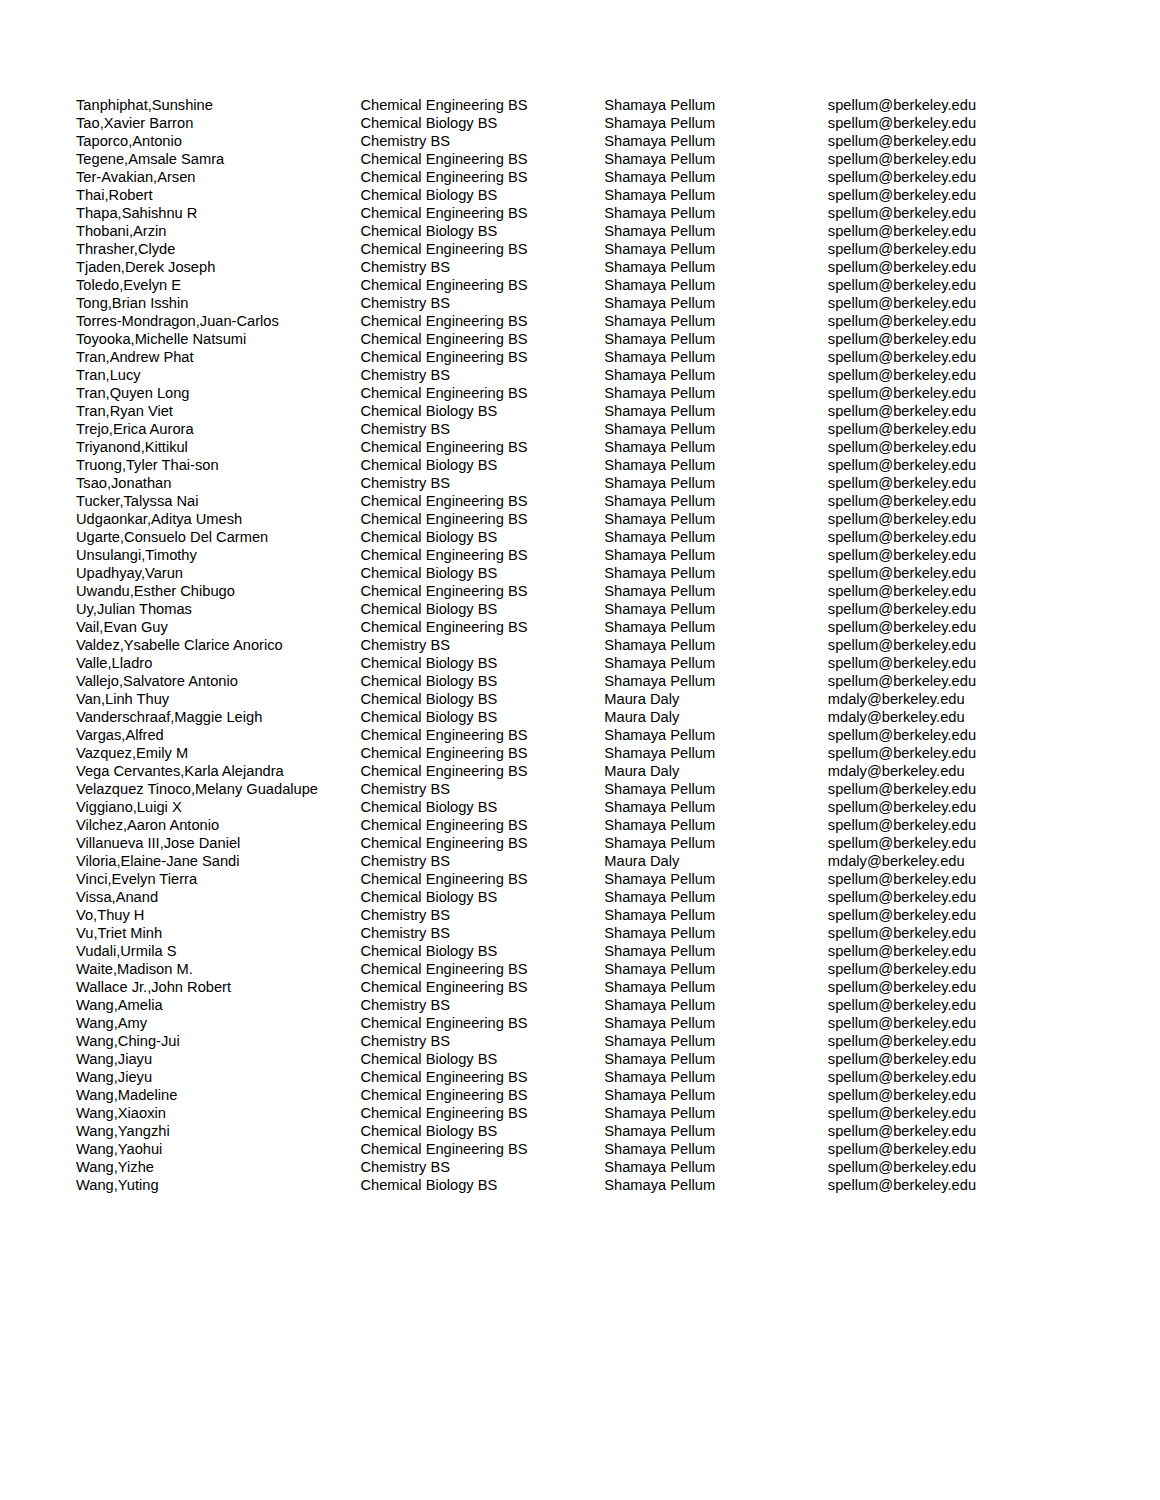| Tanphiphat,Sunshine | Chemical Engineering BS | Shamaya Pellum | spellum@berkeley.edu |
| Tao,Xavier Barron | Chemical Biology BS | Shamaya Pellum | spellum@berkeley.edu |
| Taporco,Antonio | Chemistry BS | Shamaya Pellum | spellum@berkeley.edu |
| Tegene,Amsale Samra | Chemical Engineering BS | Shamaya Pellum | spellum@berkeley.edu |
| Ter-Avakian,Arsen | Chemical Engineering BS | Shamaya Pellum | spellum@berkeley.edu |
| Thai,Robert | Chemical Biology BS | Shamaya Pellum | spellum@berkeley.edu |
| Thapa,Sahishnu R | Chemical Engineering BS | Shamaya Pellum | spellum@berkeley.edu |
| Thobani,Arzin | Chemical Biology BS | Shamaya Pellum | spellum@berkeley.edu |
| Thrasher,Clyde | Chemical Engineering BS | Shamaya Pellum | spellum@berkeley.edu |
| Tjaden,Derek Joseph | Chemistry BS | Shamaya Pellum | spellum@berkeley.edu |
| Toledo,Evelyn E | Chemical Engineering BS | Shamaya Pellum | spellum@berkeley.edu |
| Tong,Brian Isshin | Chemistry BS | Shamaya Pellum | spellum@berkeley.edu |
| Torres-Mondragon,Juan-Carlos | Chemical Engineering BS | Shamaya Pellum | spellum@berkeley.edu |
| Toyooka,Michelle Natsumi | Chemical Engineering BS | Shamaya Pellum | spellum@berkeley.edu |
| Tran,Andrew Phat | Chemical Engineering BS | Shamaya Pellum | spellum@berkeley.edu |
| Tran,Lucy | Chemistry BS | Shamaya Pellum | spellum@berkeley.edu |
| Tran,Quyen Long | Chemical Engineering BS | Shamaya Pellum | spellum@berkeley.edu |
| Tran,Ryan Viet | Chemical Biology BS | Shamaya Pellum | spellum@berkeley.edu |
| Trejo,Erica Aurora | Chemistry BS | Shamaya Pellum | spellum@berkeley.edu |
| Triyanond,Kittikul | Chemical Engineering BS | Shamaya Pellum | spellum@berkeley.edu |
| Truong,Tyler Thai-son | Chemical Biology BS | Shamaya Pellum | spellum@berkeley.edu |
| Tsao,Jonathan | Chemistry BS | Shamaya Pellum | spellum@berkeley.edu |
| Tucker,Talyssa Nai | Chemical Engineering BS | Shamaya Pellum | spellum@berkeley.edu |
| Udgaonkar,Aditya Umesh | Chemical Engineering BS | Shamaya Pellum | spellum@berkeley.edu |
| Ugarte,Consuelo Del Carmen | Chemical Biology BS | Shamaya Pellum | spellum@berkeley.edu |
| Unsulangi,Timothy | Chemical Engineering BS | Shamaya Pellum | spellum@berkeley.edu |
| Upadhyay,Varun | Chemical Biology BS | Shamaya Pellum | spellum@berkeley.edu |
| Uwandu,Esther Chibugo | Chemical Engineering BS | Shamaya Pellum | spellum@berkeley.edu |
| Uy,Julian Thomas | Chemical Biology BS | Shamaya Pellum | spellum@berkeley.edu |
| Vail,Evan Guy | Chemical Engineering BS | Shamaya Pellum | spellum@berkeley.edu |
| Valdez,Ysabelle Clarice Anorico | Chemistry BS | Shamaya Pellum | spellum@berkeley.edu |
| Valle,Lladro | Chemical Biology BS | Shamaya Pellum | spellum@berkeley.edu |
| Vallejo,Salvatore Antonio | Chemical Biology BS | Shamaya Pellum | spellum@berkeley.edu |
| Van,Linh Thuy | Chemical Biology BS | Maura Daly | mdaly@berkeley.edu |
| Vanderschraaf,Maggie Leigh | Chemical Biology BS | Maura Daly | mdaly@berkeley.edu |
| Vargas,Alfred | Chemical Engineering BS | Shamaya Pellum | spellum@berkeley.edu |
| Vazquez,Emily M | Chemical Engineering BS | Shamaya Pellum | spellum@berkeley.edu |
| Vega Cervantes,Karla Alejandra | Chemical Engineering BS | Maura Daly | mdaly@berkeley.edu |
| Velazquez Tinoco,Melany Guadalupe | Chemistry BS | Shamaya Pellum | spellum@berkeley.edu |
| Viggiano,Luigi X | Chemical Biology BS | Shamaya Pellum | spellum@berkeley.edu |
| Vilchez,Aaron Antonio | Chemical Engineering BS | Shamaya Pellum | spellum@berkeley.edu |
| Villanueva III,Jose Daniel | Chemical Engineering BS | Shamaya Pellum | spellum@berkeley.edu |
| Viloria,Elaine-Jane Sandi | Chemistry BS | Maura Daly | mdaly@berkeley.edu |
| Vinci,Evelyn Tierra | Chemical Engineering BS | Shamaya Pellum | spellum@berkeley.edu |
| Vissa,Anand | Chemical Biology BS | Shamaya Pellum | spellum@berkeley.edu |
| Vo,Thuy H | Chemistry BS | Shamaya Pellum | spellum@berkeley.edu |
| Vu,Triet Minh | Chemistry BS | Shamaya Pellum | spellum@berkeley.edu |
| Vudali,Urmila S | Chemical Biology BS | Shamaya Pellum | spellum@berkeley.edu |
| Waite,Madison M. | Chemical Engineering BS | Shamaya Pellum | spellum@berkeley.edu |
| Wallace Jr.,John Robert | Chemical Engineering BS | Shamaya Pellum | spellum@berkeley.edu |
| Wang,Amelia | Chemistry BS | Shamaya Pellum | spellum@berkeley.edu |
| Wang,Amy | Chemical Engineering BS | Shamaya Pellum | spellum@berkeley.edu |
| Wang,Ching-Jui | Chemistry BS | Shamaya Pellum | spellum@berkeley.edu |
| Wang,Jiayu | Chemical Biology BS | Shamaya Pellum | spellum@berkeley.edu |
| Wang,Jieyu | Chemical Engineering BS | Shamaya Pellum | spellum@berkeley.edu |
| Wang,Madeline | Chemical Engineering BS | Shamaya Pellum | spellum@berkeley.edu |
| Wang,Xiaoxin | Chemical Engineering BS | Shamaya Pellum | spellum@berkeley.edu |
| Wang,Yangzhi | Chemical Biology BS | Shamaya Pellum | spellum@berkeley.edu |
| Wang,Yaohui | Chemical Engineering BS | Shamaya Pellum | spellum@berkeley.edu |
| Wang,Yizhe | Chemistry BS | Shamaya Pellum | spellum@berkeley.edu |
| Wang,Yuting | Chemical Biology BS | Shamaya Pellum | spellum@berkeley.edu |